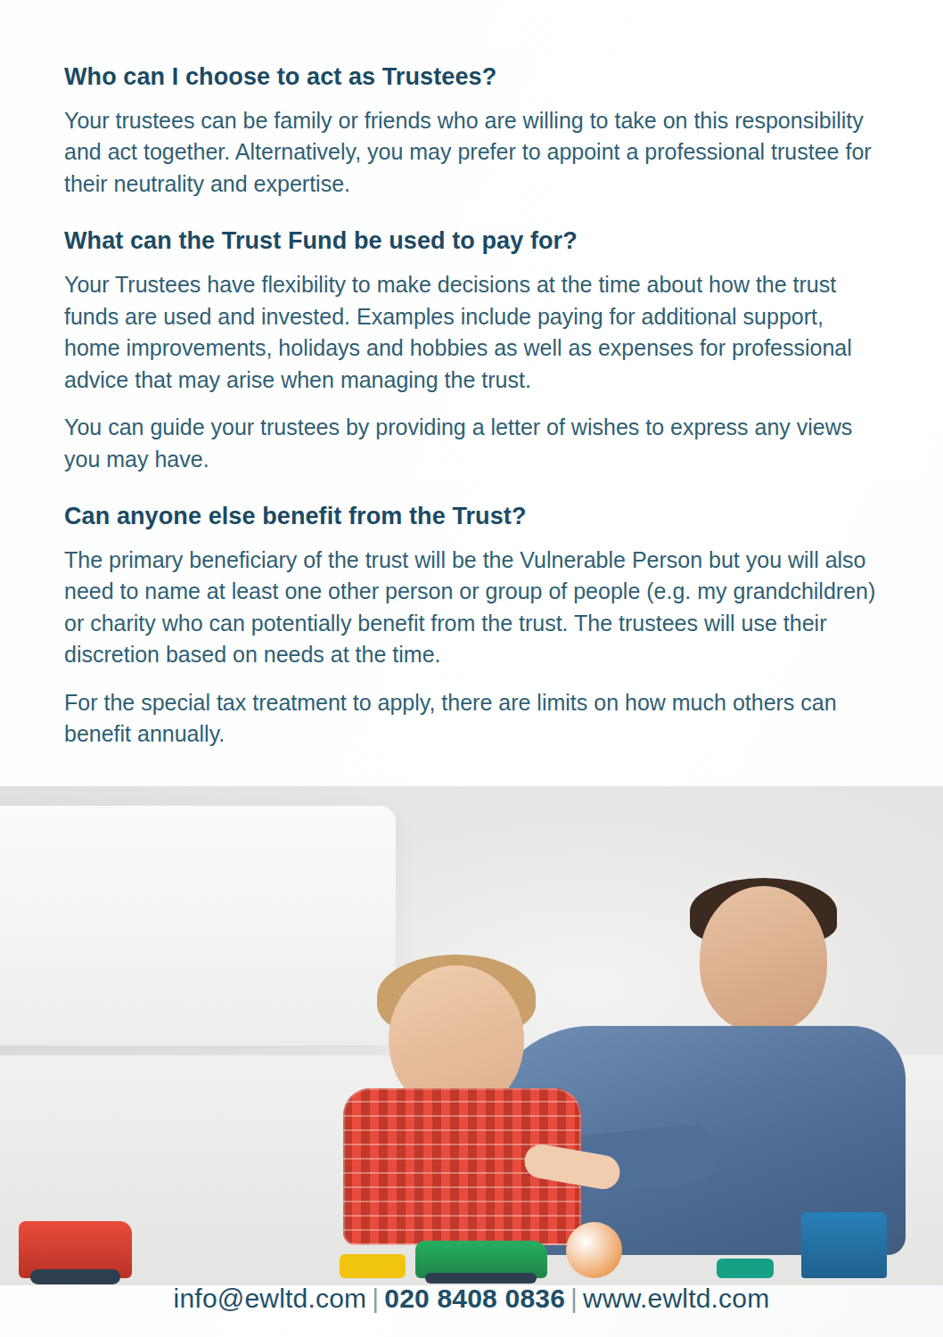Who can I choose to act as Trustees?
Your trustees can be family or friends who are willing to take on this responsibility and act together. Alternatively, you may prefer to appoint a professional trustee for their neutrality and expertise.
What can the Trust Fund be used to pay for?
Your Trustees have flexibility to make decisions at the time about how the trust funds are used and invested. Examples include paying for additional support, home improvements, holidays and hobbies as well as expenses for professional advice that may arise when managing the trust.
You can guide your trustees by providing a letter of wishes to express any views you may have.
Can anyone else benefit from the Trust?
The primary beneficiary of the trust will be the Vulnerable Person but you will also need to name at least one other person or group of people (e.g. my grandchildren) or charity who can potentially benefit from the trust. The trustees will use their discretion based on needs at the time.
For the special tax treatment to apply, there are limits on how much others can benefit annually.
info@ewltd.com|020 8408 0836|www.ewltd.com